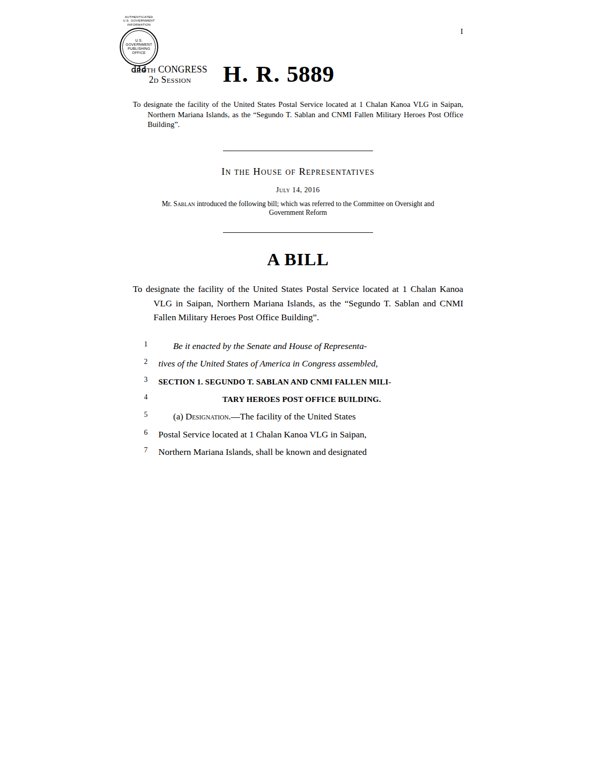AUTHENTICATED
U.S. GOVERNMENT
INFORMATION
U.S.
GOVERNMENT
PUBLISHING
OFFICE
GPO
I
114th CONGRESS
2d Session
H. R. 5889
To designate the facility of the United States Postal Service located at 1 Chalan Kanoa VLG in Saipan, Northern Mariana Islands, as the “Segundo T. Sablan and CNMI Fallen Military Heroes Post Office Building”.
In the House of Representatives
July 14, 2016
Mr. Sablan introduced the following bill; which was referred to the Committee on Oversight and Government Reform
A BILL
To designate the facility of the United States Postal Service located at 1 Chalan Kanoa VLG in Saipan, Northern Mariana Islands, as the “Segundo T. Sablan and CNMI Fallen Military Heroes Post Office Building”.
Be it enacted by the Senate and House of Representa-
tives of the United States of America in Congress assembled,
SECTION 1. SEGUNDO T. SABLAN AND CNMI FALLEN MILI-
TARY HEROES POST OFFICE BUILDING.
(a) Designation.—The facility of the United States
Postal Service located at 1 Chalan Kanoa VLG in Saipan,
Northern Mariana Islands, shall be known and designated